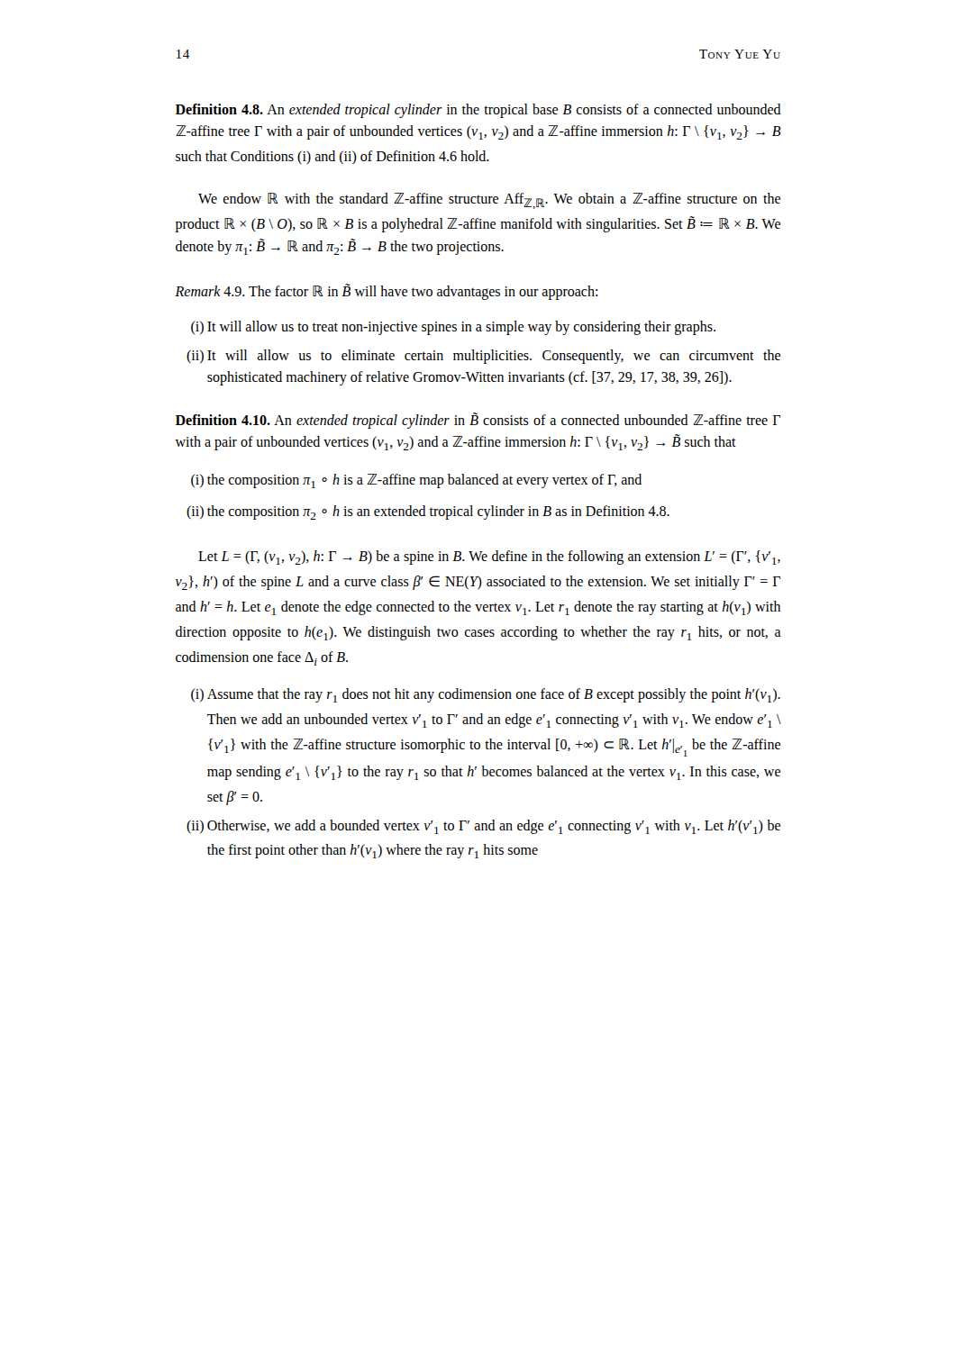14 Tony Yue Yu
Definition 4.8. An extended tropical cylinder in the tropical base B consists of a connected unbounded ℤ-affine tree Γ with a pair of unbounded vertices (v1, v2) and a ℤ-affine immersion h: Γ \ {v1, v2} → B such that Conditions (i) and (ii) of Definition 4.6 hold.
We endow ℝ with the standard ℤ-affine structure Affℤ,ℝ. We obtain a ℤ-affine structure on the product ℝ × (B \ O), so ℝ × B is a polyhedral ℤ-affine manifold with singularities. Set B̃ ≔ ℝ × B. We denote by π1: B̃ → ℝ and π2: B̃ → B the two projections.
Remark 4.9. The factor ℝ in B̃ will have two advantages in our approach:
It will allow us to treat non-injective spines in a simple way by considering their graphs.
It will allow us to eliminate certain multiplicities. Consequently, we can circumvent the sophisticated machinery of relative Gromov-Witten invariants (cf. [37, 29, 17, 38, 39, 26]).
Definition 4.10. An extended tropical cylinder in B̃ consists of a connected unbounded ℤ-affine tree Γ with a pair of unbounded vertices (v1, v2) and a ℤ-affine immersion h: Γ \ {v1, v2} → B̃ such that
the composition π1 ∘ h is a ℤ-affine map balanced at every vertex of Γ, and
the composition π2 ∘ h is an extended tropical cylinder in B as in Definition 4.8.
Let L = (Γ, (v1, v2), h: Γ → B) be a spine in B. We define in the following an extension L′ = (Γ′, {v′1, v2}, h′) of the spine L and a curve class β′ ∈ NE(Y) associated to the extension. We set initially Γ′ = Γ and h′ = h. Let e1 denote the edge connected to the vertex v1. Let r1 denote the ray starting at h(v1) with direction opposite to h(e1). We distinguish two cases according to whether the ray r1 hits, or not, a codimension one face Δi of B.
Assume that the ray r1 does not hit any codimension one face of B except possibly the point h′(v1). Then we add an unbounded vertex v′1 to Γ′ and an edge e′1 connecting v′1 with v1. We endow e′1 \ {v′1} with the ℤ-affine structure isomorphic to the interval [0, +∞) ⊂ ℝ. Let h′|e′1 be the ℤ-affine map sending e′1 \ {v′1} to the ray r1 so that h′ becomes balanced at the vertex v1. In this case, we set β′ = 0.
Otherwise, we add a bounded vertex v′1 to Γ′ and an edge e′1 connecting v′1 with v1. Let h′(v′1) be the first point other than h′(v1) where the ray r1 hits some